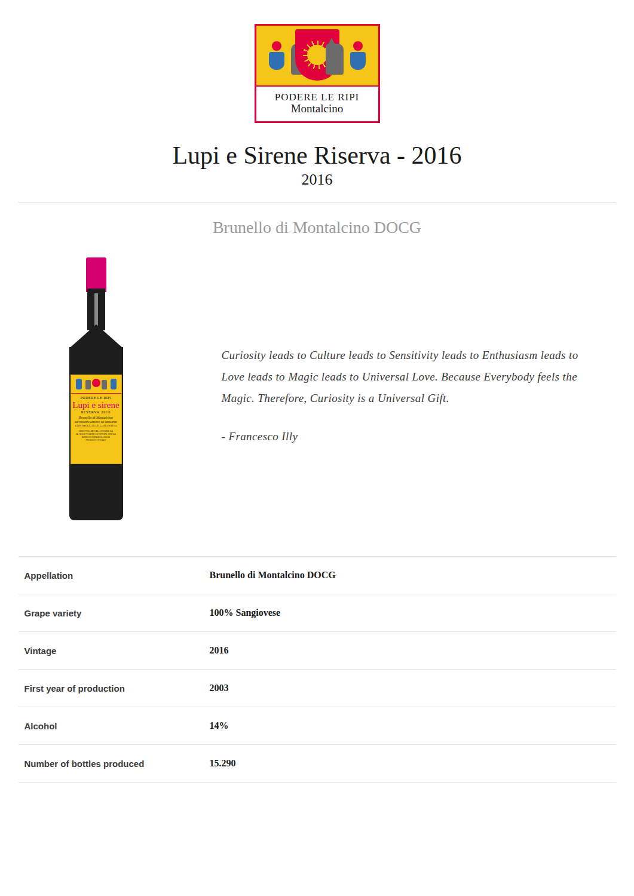PODERE LE RIPI
Montalcino
Lupi e Sirene Riserva - 2016
2016
Brunello di Montalcino DOCG
PODERE LE RIPI
Lupi e sirene
RISERVA 2016
Brunello di Montalcino
DENOMINAZIONE DI ORIGINE
CONTROLLATA E GARANTITA
IMBOTTIGLIATO ALL'ORIGINE DA
AL SOLE PODERE LE RIPI SRL VINI DA
AGRICOLTURA BIOLOGICA
PRODUCT OF ITALY
Curiosity leads to Culture leads to Sensitivity leads to Enthusiasm leads to Love leads to Magic leads to Universal Love. Because Everybody feels the Magic. Therefore, Curiosity is a Universal Gift.
- Francesco Illy
| Appellation | Brunello di Montalcino DOCG |
| Grape variety | 100% Sangiovese |
| Vintage | 2016 |
| First year of production | 2003 |
| Alcohol | 14% |
| Number of bottles produced | 15.290 |